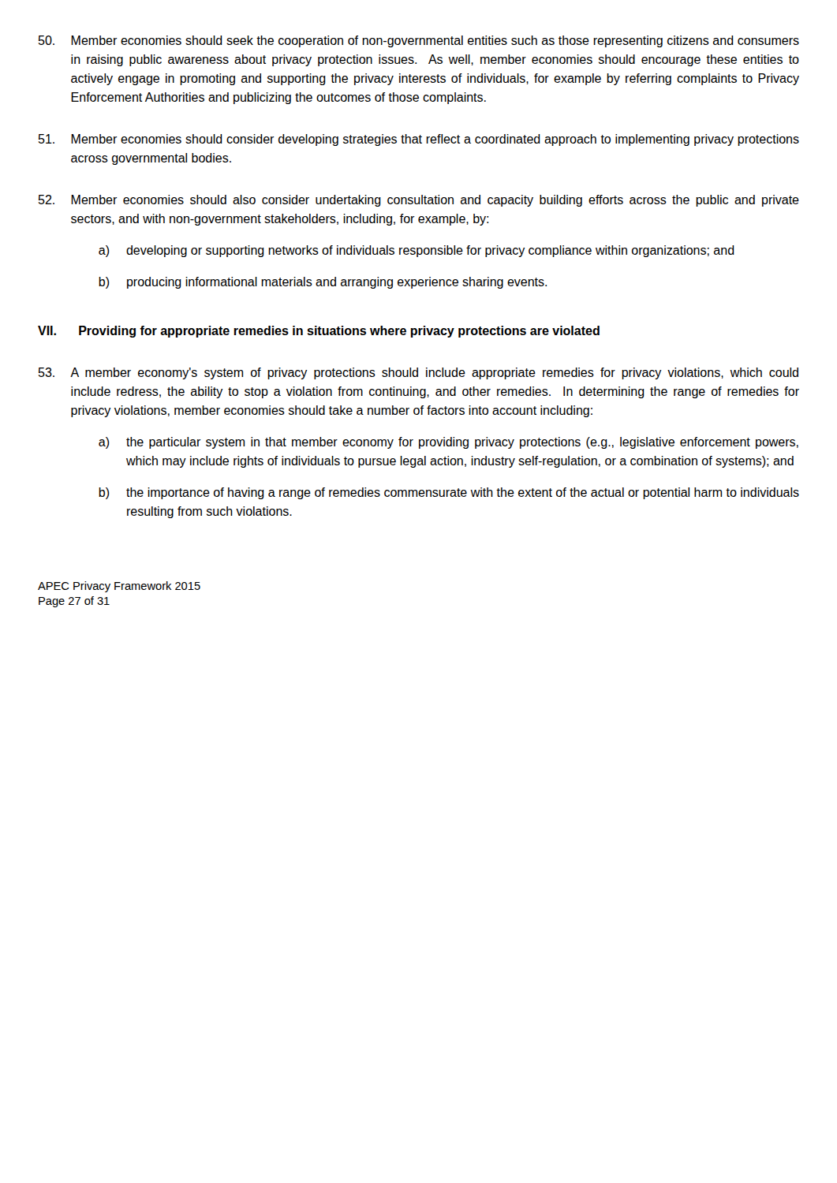50. Member economies should seek the cooperation of non-governmental entities such as those representing citizens and consumers in raising public awareness about privacy protection issues. As well, member economies should encourage these entities to actively engage in promoting and supporting the privacy interests of individuals, for example by referring complaints to Privacy Enforcement Authorities and publicizing the outcomes of those complaints.
51. Member economies should consider developing strategies that reflect a coordinated approach to implementing privacy protections across governmental bodies.
52. Member economies should also consider undertaking consultation and capacity building efforts across the public and private sectors, and with non-government stakeholders, including, for example, by:
a) developing or supporting networks of individuals responsible for privacy compliance within organizations; and
b) producing informational materials and arranging experience sharing events.
VII. Providing for appropriate remedies in situations where privacy protections are violated
53. A member economy's system of privacy protections should include appropriate remedies for privacy violations, which could include redress, the ability to stop a violation from continuing, and other remedies. In determining the range of remedies for privacy violations, member economies should take a number of factors into account including:
a) the particular system in that member economy for providing privacy protections (e.g., legislative enforcement powers, which may include rights of individuals to pursue legal action, industry self-regulation, or a combination of systems); and
b) the importance of having a range of remedies commensurate with the extent of the actual or potential harm to individuals resulting from such violations.
APEC Privacy Framework 2015
Page 27 of 31